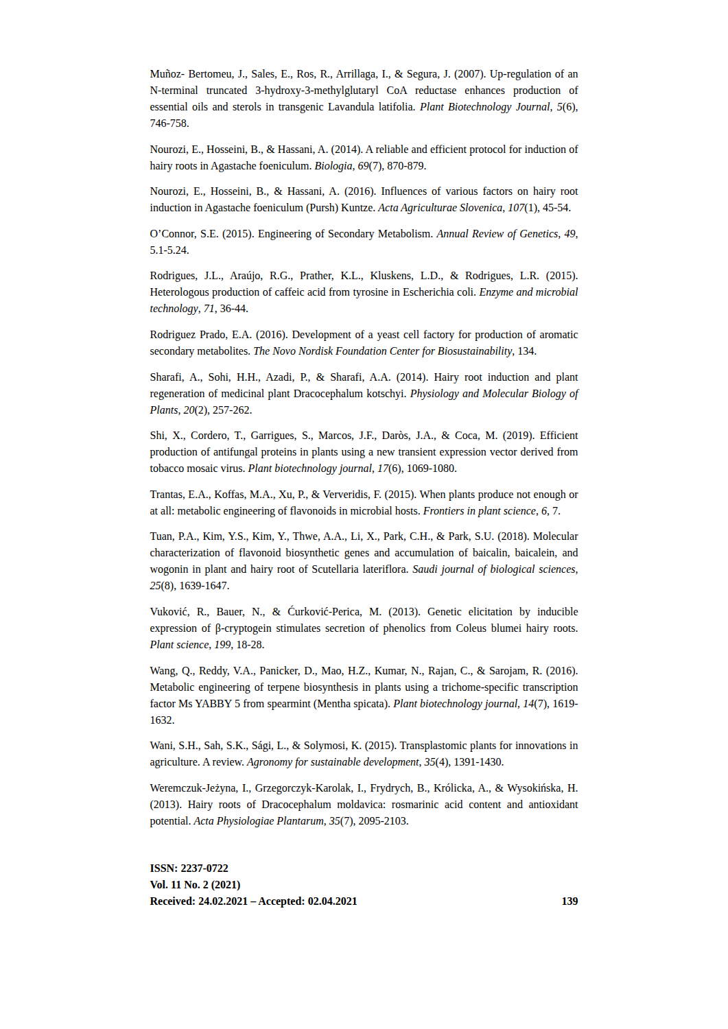Muñoz- Bertomeu, J., Sales, E., Ros, R., Arrillaga, I., & Segura, J. (2007). Up-regulation of an N-terminal truncated 3-hydroxy-3-methylglutaryl CoA reductase enhances production of essential oils and sterols in transgenic Lavandula latifolia. Plant Biotechnology Journal, 5(6), 746-758.
Nourozi, E., Hosseini, B., & Hassani, A. (2014). A reliable and efficient protocol for induction of hairy roots in Agastache foeniculum. Biologia, 69(7), 870-879.
Nourozi, E., Hosseini, B., & Hassani, A. (2016). Influences of various factors on hairy root induction in Agastache foeniculum (Pursh) Kuntze. Acta Agriculturae Slovenica, 107(1), 45-54.
O’Connor, S.E. (2015). Engineering of Secondary Metabolism. Annual Review of Genetics, 49, 5.1-5.24.
Rodrigues, J.L., Araújo, R.G., Prather, K.L., Kluskens, L.D., & Rodrigues, L.R. (2015). Heterologous production of caffeic acid from tyrosine in Escherichia coli. Enzyme and microbial technology, 71, 36-44.
Rodriguez Prado, E.A. (2016). Development of a yeast cell factory for production of aromatic secondary metabolites. The Novo Nordisk Foundation Center for Biosustainability, 134.
Sharafi, A., Sohi, H.H., Azadi, P., & Sharafi, A.A. (2014). Hairy root induction and plant regeneration of medicinal plant Dracocephalum kotschyi. Physiology and Molecular Biology of Plants, 20(2), 257-262.
Shi, X., Cordero, T., Garrigues, S., Marcos, J.F., Daròs, J.A., & Coca, M. (2019). Efficient production of antifungal proteins in plants using a new transient expression vector derived from tobacco mosaic virus. Plant biotechnology journal, 17(6), 1069-1080.
Trantas, E.A., Koffas, M.A., Xu, P., & Ververidis, F. (2015). When plants produce not enough or at all: metabolic engineering of flavonoids in microbial hosts. Frontiers in plant science, 6, 7.
Tuan, P.A., Kim, Y.S., Kim, Y., Thwe, A.A., Li, X., Park, C.H., & Park, S.U. (2018). Molecular characterization of flavonoid biosynthetic genes and accumulation of baicalin, baicalein, and wogonin in plant and hairy root of Scutellaria lateriflora. Saudi journal of biological sciences, 25(8), 1639-1647.
Vuković, R., Bauer, N., & Ćurković-Perica, M. (2013). Genetic elicitation by inducible expression of β-cryptogein stimulates secretion of phenolics from Coleus blumei hairy roots. Plant science, 199, 18-28.
Wang, Q., Reddy, V.A., Panicker, D., Mao, H.Z., Kumar, N., Rajan, C., & Sarojam, R. (2016). Metabolic engineering of terpene biosynthesis in plants using a trichome-specific transcription factor Ms YABBY 5 from spearmint (Mentha spicata). Plant biotechnology journal, 14(7), 1619-1632.
Wani, S.H., Sah, S.K., Sági, L., & Solymosi, K. (2015). Transplastomic plants for innovations in agriculture. A review. Agronomy for sustainable development, 35(4), 1391-1430.
Weremczuk-Jeżyna, I., Grzegorczyk-Karolak, I., Frydrych, B., Królicka, A., & Wysokińska, H. (2013). Hairy roots of Dracocephalum moldavica: rosmarinic acid content and antioxidant potential. Acta Physiologiae Plantarum, 35(7), 2095-2103.
ISSN: 2237-0722
Vol. 11 No. 2 (2021)
Received: 24.02.2021 – Accepted: 02.04.2021
139